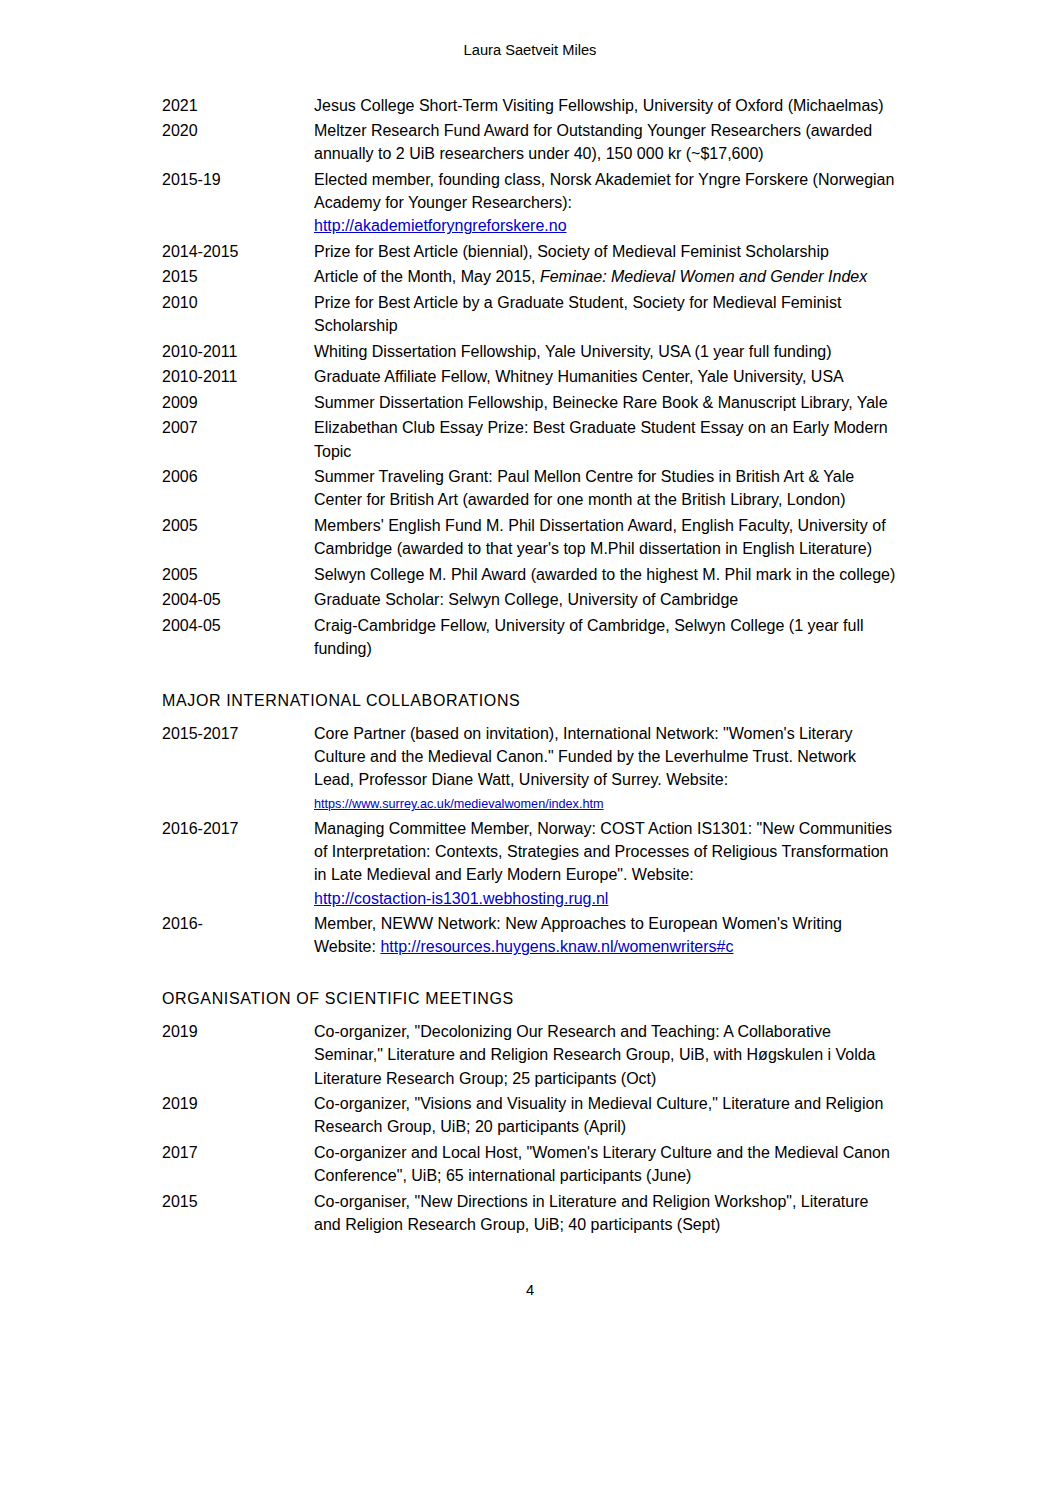Laura Saetveit Miles
2021
Jesus College Short-Term Visiting Fellowship, University of Oxford (Michaelmas)
2020
Meltzer Research Fund Award for Outstanding Younger Researchers (awarded annually to 2 UiB researchers under 40), 150 000 kr (~$17,600)
2015-19
Elected member, founding class, Norsk Akademiet for Yngre Forskere (Norwegian Academy for Younger Researchers):
http://akademietforyngreforskere.no
2014-2015
Prize for Best Article (biennial), Society of Medieval Feminist Scholarship
2015
Article of the Month, May 2015, Feminae: Medieval Women and Gender Index
2010
Prize for Best Article by a Graduate Student, Society for Medieval Feminist Scholarship
2010-2011
Whiting Dissertation Fellowship, Yale University, USA (1 year full funding)
2010-2011
Graduate Affiliate Fellow, Whitney Humanities Center, Yale University, USA
2009
Summer Dissertation Fellowship, Beinecke Rare Book & Manuscript Library, Yale
2007
Elizabethan Club Essay Prize: Best Graduate Student Essay on an Early Modern Topic
2006
Summer Traveling Grant: Paul Mellon Centre for Studies in British Art & Yale Center for British Art (awarded for one month at the British Library, London)
2005
Members' English Fund M. Phil Dissertation Award, English Faculty, University of Cambridge (awarded to that year's top M.Phil dissertation in English Literature)
2005
Selwyn College M. Phil Award (awarded to the highest M. Phil mark in the college)
2004-05
Graduate Scholar: Selwyn College, University of Cambridge
2004-05
Craig-Cambridge Fellow, University of Cambridge, Selwyn College (1 year full funding)
Major International Collaborations
2015-2017
Core Partner (based on invitation), International Network: "Women's Literary Culture and the Medieval Canon." Funded by the Leverhulme Trust. Network Lead, Professor Diane Watt, University of Surrey. Website:
https://www.surrey.ac.uk/medievalwomen/index.htm
2016-2017
Managing Committee Member, Norway: COST Action IS1301: "New Communities of Interpretation: Contexts, Strategies and Processes of Religious Transformation in Late Medieval and Early Modern Europe". Website:
http://costaction-is1301.webhosting.rug.nl
2016-
Member, NEWW Network: New Approaches to European Women's Writing
Website: http://resources.huygens.knaw.nl/womenwriters#c
Organisation of Scientific Meetings
2019
Co-organizer, "Decolonizing Our Research and Teaching: A Collaborative Seminar," Literature and Religion Research Group, UiB, with Høgskulen i Volda Literature Research Group; 25 participants (Oct)
2019
Co-organizer, "Visions and Visuality in Medieval Culture," Literature and Religion Research Group, UiB; 20 participants (April)
2017
Co-organizer and Local Host, "Women's Literary Culture and the Medieval Canon Conference", UiB; 65 international participants (June)
2015
Co-organiser, "New Directions in Literature and Religion Workshop", Literature and Religion Research Group, UiB; 40 participants (Sept)
4